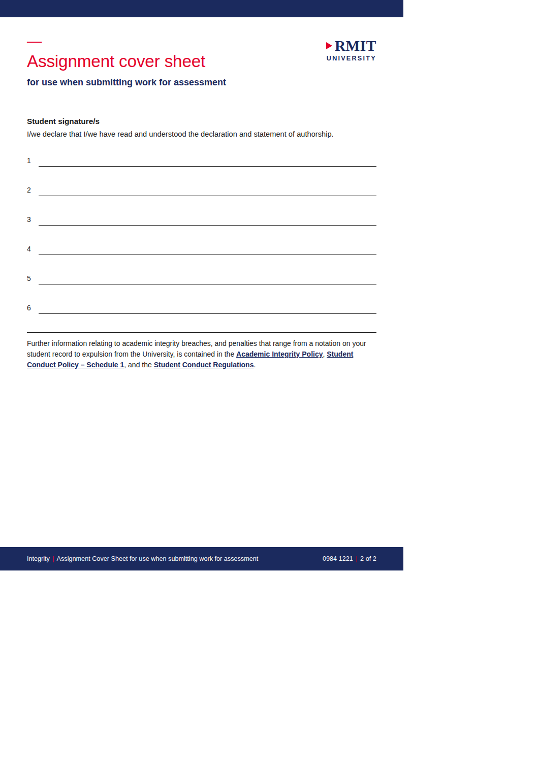—
Assignment cover sheet
for use when submitting work for assessment
RMIT
UNIVERSITY
Student signature/s
I/we declare that I/we have read and understood the declaration and statement of authorship.
1
2
3
4
5
6
Further information relating to academic integrity breaches, and penalties that range from a notation on your student record to expulsion from the University, is contained in the Academic Integrity Policy, Student Conduct Policy – Schedule 1, and the Student Conduct Regulations.
Integrity | Assignment Cover Sheet for use when submitting work for assessment
0984 1221 | 2 of 2